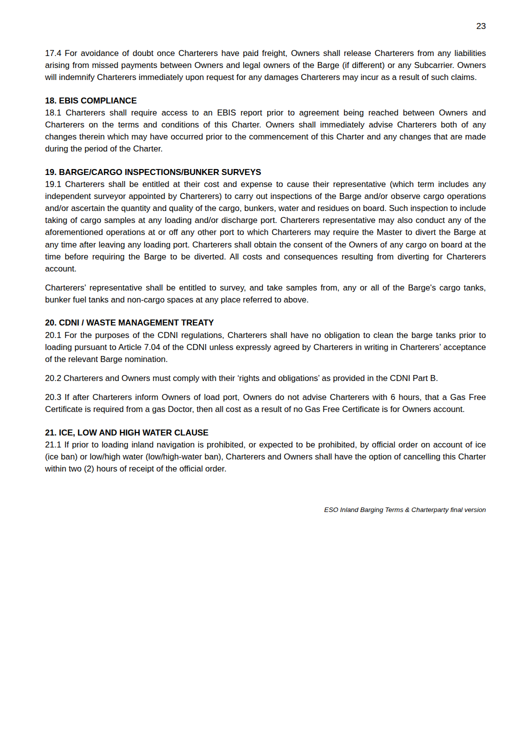23
17.4 For avoidance of doubt once Charterers have paid freight, Owners shall release Charterers from any liabilities arising from missed payments between Owners and legal owners of the Barge (if different) or any Subcarrier. Owners will indemnify Charterers immediately upon request for any damages Charterers may incur as a result of such claims.
18. EBIS COMPLIANCE
18.1 Charterers shall require access to an EBIS report prior to agreement being reached between Owners and Charterers on the terms and conditions of this Charter. Owners shall immediately advise Charterers both of any changes therein which may have occurred prior to the commencement of this Charter and any changes that are made during the period of the Charter.
19. BARGE/CARGO INSPECTIONS/BUNKER SURVEYS
19.1 Charterers shall be entitled at their cost and expense to cause their representative (which term includes any independent surveyor appointed by Charterers) to carry out inspections of the Barge and/or observe cargo operations and/or ascertain the quantity and quality of the cargo, bunkers, water and residues on board. Such inspection to include taking of cargo samples at any loading and/or discharge port. Charterers representative may also conduct any of the aforementioned operations at or off any other port to which Charterers may require the Master to divert the Barge at any time after leaving any loading port. Charterers shall obtain the consent of the Owners of any cargo on board at the time before requiring the Barge to be diverted. All costs and consequences resulting from diverting for Charterers account.
Charterers' representative shall be entitled to survey, and take samples from, any or all of the Barge's cargo tanks, bunker fuel tanks and non-cargo spaces at any place referred to above.
20. CDNI / WASTE MANAGEMENT TREATY
20.1 For the purposes of the CDNI regulations, Charterers shall have no obligation to clean the barge tanks prior to loading pursuant to Article 7.04 of the CDNI unless expressly agreed by Charterers in writing in Charterers’ acceptance of the relevant Barge nomination.
20.2 Charterers and Owners must comply with their ‘rights and obligations’ as provided in the CDNI Part B.
20.3 If after Charterers inform Owners of load port, Owners do not advise Charterers with 6 hours, that a Gas Free Certificate is required from a gas Doctor, then all cost as a result of no Gas Free Certificate is for Owners account.
21. ICE, LOW AND HIGH WATER CLAUSE
21.1 If prior to loading inland navigation is prohibited, or expected to be prohibited, by official order on account of ice (ice ban) or low/high water (low/high-water ban), Charterers and Owners shall have the option of cancelling this Charter within two (2) hours of receipt of the official order.
ESO Inland Barging Terms & Charterparty final version